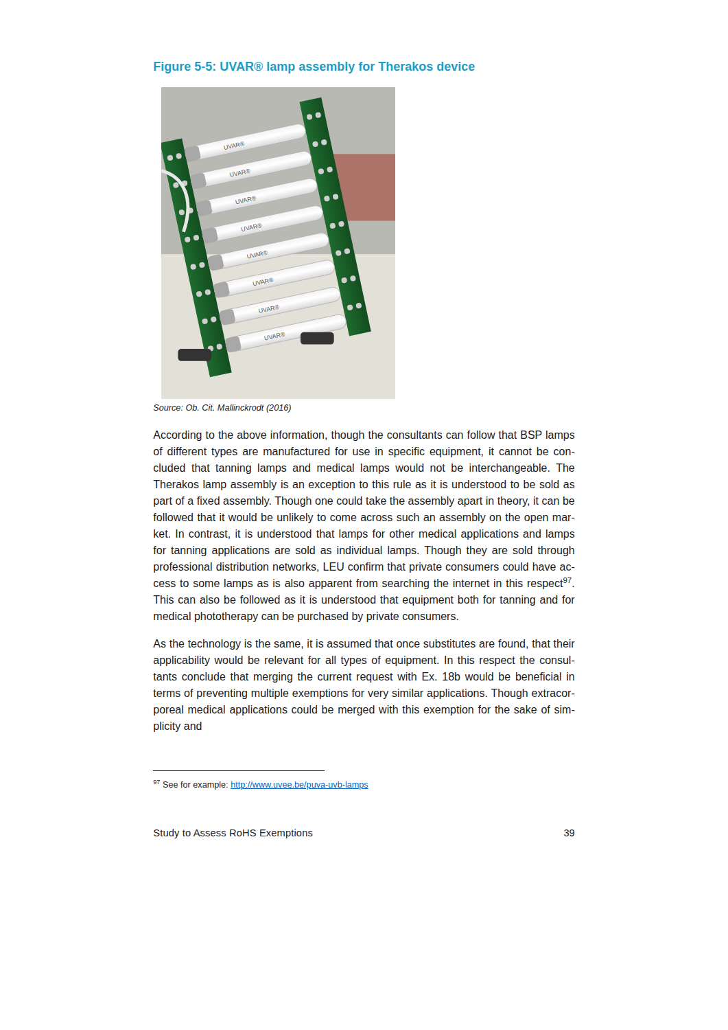Figure 5-5: UVAR® lamp assembly for Therakos device
Source: Ob. Cit. Mallinckrodt (2016)
According to the above information, though the consultants can follow that BSP lamps of different types are manufactured for use in specific equipment, it cannot be concluded that tanning lamps and medical lamps would not be interchangeable. The Therakos lamp assembly is an exception to this rule as it is understood to be sold as part of a fixed assembly. Though one could take the assembly apart in theory, it can be followed that it would be unlikely to come across such an assembly on the open market. In contrast, it is understood that lamps for other medical applications and lamps for tanning applications are sold as individual lamps. Though they are sold through professional distribution networks, LEU confirm that private consumers could have access to some lamps as is also apparent from searching the internet in this respect97. This can also be followed as it is understood that equipment both for tanning and for medical phototherapy can be purchased by private consumers.
As the technology is the same, it is assumed that once substitutes are found, that their applicability would be relevant for all types of equipment. In this respect the consultants conclude that merging the current request with Ex. 18b would be beneficial in terms of preventing multiple exemptions for very similar applications. Though extracorporeal medical applications could be merged with this exemption for the sake of simplicity and
97 See for example: http://www.uvee.be/puva-uvb-lamps
Study to Assess RoHS Exemptions 39